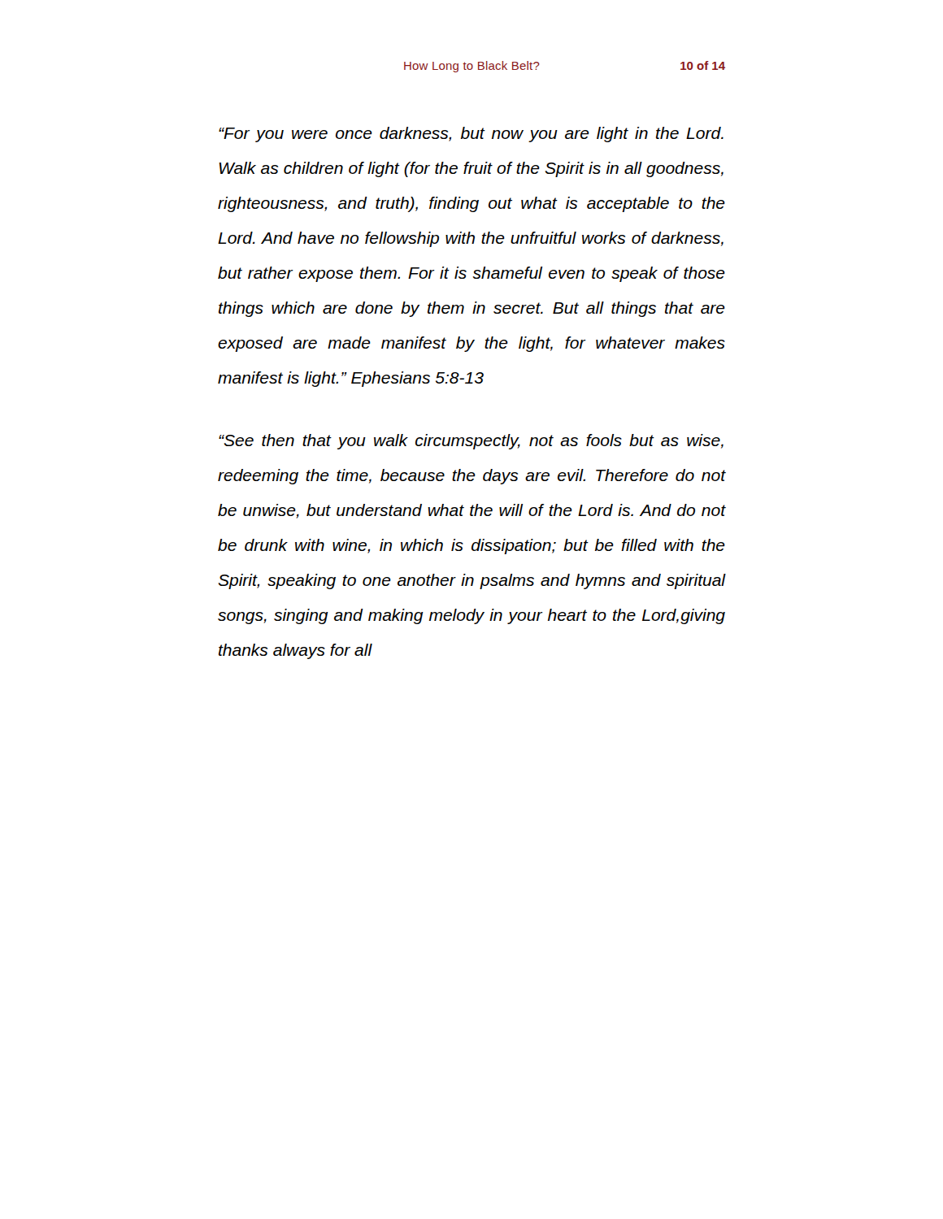How Long to Black Belt? 10 of 14
“For you were once darkness, but now you are light in the Lord. Walk as children of light (for the fruit of the Spirit is in all goodness, righteousness, and truth), finding out what is acceptable to the Lord. And have no fellowship with the unfruitful works of darkness, but rather expose them. For it is shameful even to speak of those things which are done by them in secret. But all things that are exposed are made manifest by the light, for whatever makes manifest is light.” Ephesians 5:8-13
“See then that you walk circumspectly, not as fools but as wise, redeeming the time, because the days are evil. Therefore do not be unwise, but understand what the will of the Lord is. And do not be drunk with wine, in which is dissipation; but be filled with the Spirit, speaking to one another in psalms and hymns and spiritual songs, singing and making melody in your heart to the Lord,giving thanks always for all